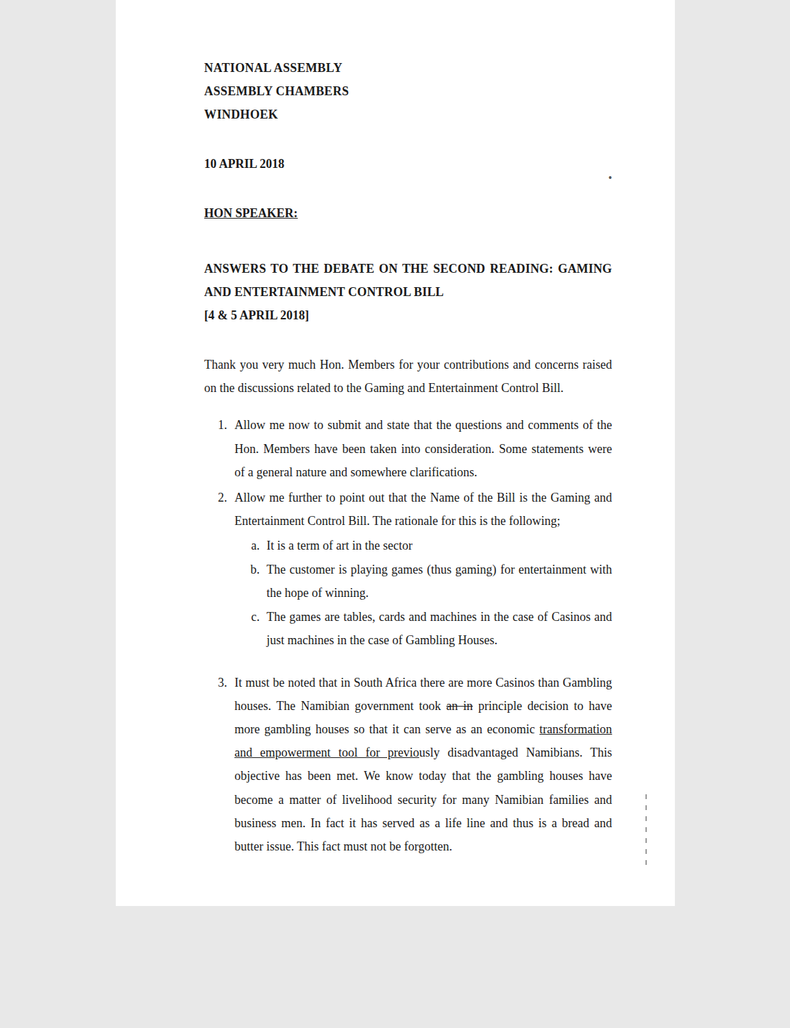•
NATIONAL ASSEMBLY
ASSEMBLY CHAMBERS
WINDHOEK
10 APRIL 2018
HON SPEAKER:
Answers to the debate on the second reading: Gaming and Entertainment Control Bill
[4 & 5 APRIL 2018]
Thank you very much Hon. Members for your contributions and concerns raised on the discussions related to the Gaming and Entertainment Control Bill.
Allow me now to submit and state that the questions and comments of the Hon. Members have been taken into consideration. Some statements were of a general nature and somewhere clarifications.
Allow me further to point out that the Name of the Bill is the Gaming and Entertainment Control Bill. The rationale for this is the following;
It is a term of art in the sector
The customer is playing games (thus gaming) for entertainment with the hope of winning.
The games are tables, cards and machines in the case of Casinos and just machines in the case of Gambling Houses.
It must be noted that in South Africa there are more Casinos than Gambling houses. The Namibian government took an in principle decision to have more gambling houses so that it can serve as an economic transformation and empowerment tool for previously disadvantaged Namibians. This objective has been met. We know today that the gambling houses have become a matter of livelihood security for many Namibian families and business men. In fact it has served as a life line and thus is a bread and butter issue. This fact must not be forgotten.